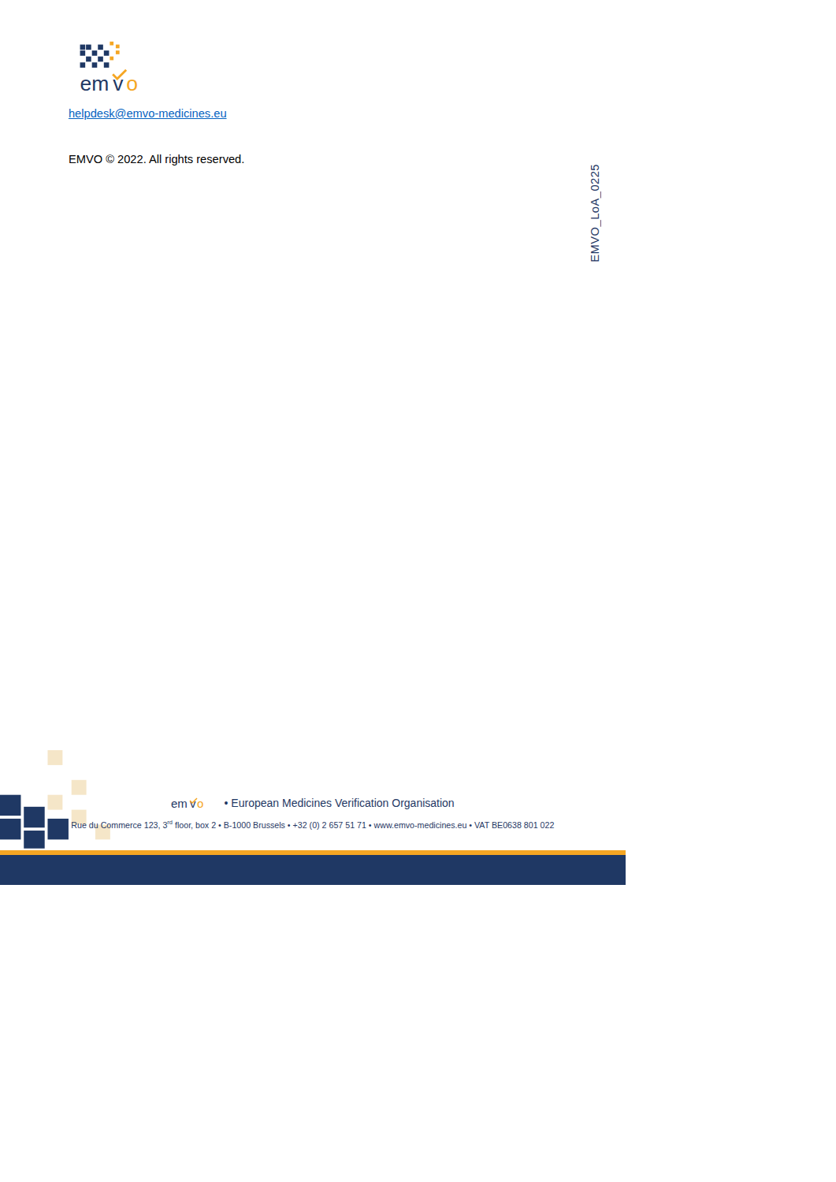em v o
helpdesk@emvo-medicines.eu
EMVO © 2022. All rights reserved.
EMVO_LoA_0225
em v o • European Medicines Verification Organisation
Rue du Commerce 123, 3rd floor, box 2 • B-1000 Brussels • +32 (0) 2 657 51 71 • www.emvo-medicines.eu • VAT BE0638 801 022